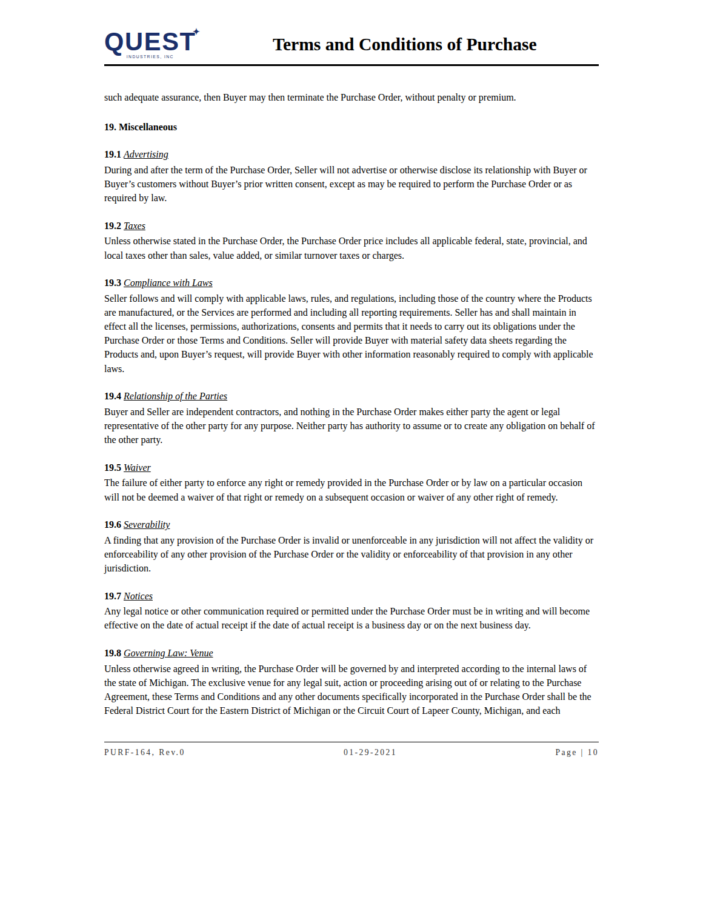QUEST INDUSTRIES, INC
Terms and Conditions of Purchase
such adequate assurance, then Buyer may then terminate the Purchase Order, without penalty or premium.
19. Miscellaneous
19.1 Advertising
During and after the term of the Purchase Order, Seller will not advertise or otherwise disclose its relationship with Buyer or Buyer’s customers without Buyer’s prior written consent, except as may be required to perform the Purchase Order or as required by law.
19.2 Taxes
Unless otherwise stated in the Purchase Order, the Purchase Order price includes all applicable federal, state, provincial, and local taxes other than sales, value added, or similar turnover taxes or charges.
19.3 Compliance with Laws
Seller follows and will comply with applicable laws, rules, and regulations, including those of the country where the Products are manufactured, or the Services are performed and including all reporting requirements. Seller has and shall maintain in effect all the licenses, permissions, authorizations, consents and permits that it needs to carry out its obligations under the Purchase Order or those Terms and Conditions. Seller will provide Buyer with material safety data sheets regarding the Products and, upon Buyer’s request, will provide Buyer with other information reasonably required to comply with applicable laws.
19.4 Relationship of the Parties
Buyer and Seller are independent contractors, and nothing in the Purchase Order makes either party the agent or legal representative of the other party for any purpose. Neither party has authority to assume or to create any obligation on behalf of the other party.
19.5 Waiver
The failure of either party to enforce any right or remedy provided in the Purchase Order or by law on a particular occasion will not be deemed a waiver of that right or remedy on a subsequent occasion or waiver of any other right of remedy.
19.6 Severability
A finding that any provision of the Purchase Order is invalid or unenforceable in any jurisdiction will not affect the validity or enforceability of any other provision of the Purchase Order or the validity or enforceability of that provision in any other jurisdiction.
19.7 Notices
Any legal notice or other communication required or permitted under the Purchase Order must be in writing and will become effective on the date of actual receipt if the date of actual receipt is a business day or on the next business day.
19.8 Governing Law: Venue
Unless otherwise agreed in writing, the Purchase Order will be governed by and interpreted according to the internal laws of the state of Michigan. The exclusive venue for any legal suit, action or proceeding arising out of or relating to the Purchase Agreement, these Terms and Conditions and any other documents specifically incorporated in the Purchase Order shall be the Federal District Court for the Eastern District of Michigan or the Circuit Court of Lapeer County, Michigan, and each
PURF-164, Rev.0 01-29-2021 Page | 10